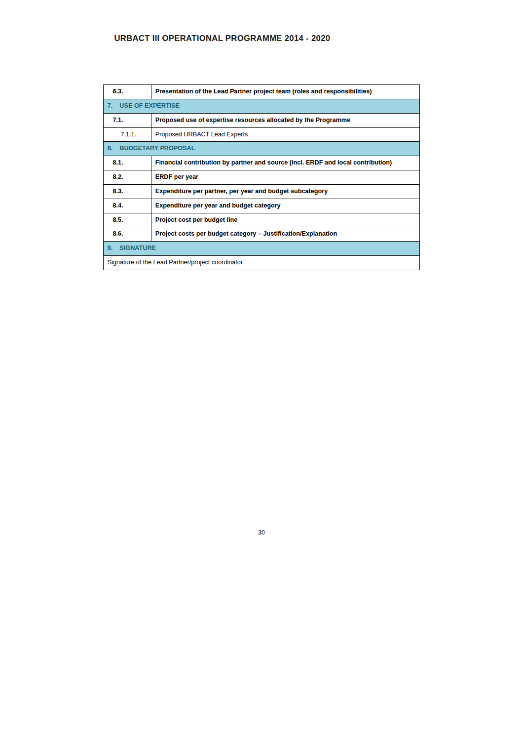URBACT III OPERATIONAL PROGRAMME 2014 - 2020
| 6.3. | Presentation of the Lead Partner project team (roles and responsibilities) |
| 7. USE OF EXPERTISE |
| 7.1. | Proposed use of expertise resources allocated by the Programme |
| 7.1.1. | Proposed URBACT Lead Experts |
| 8. BUDGETARY PROPOSAL |
| 8.1. | Financial contribution by partner and source (incl. ERDF and local contribution) |
| 8.2. | ERDF per year |
| 8.3. | Expenditure per partner, per year and budget subcategory |
| 8.4. | Expenditure per year and budget category |
| 8.5. | Project cost per budget line |
| 8.6. | Project costs per budget category – Justification/Explanation |
| 9. SIGNATURE |
| Signature of the Lead Partner/project coordinator |
30